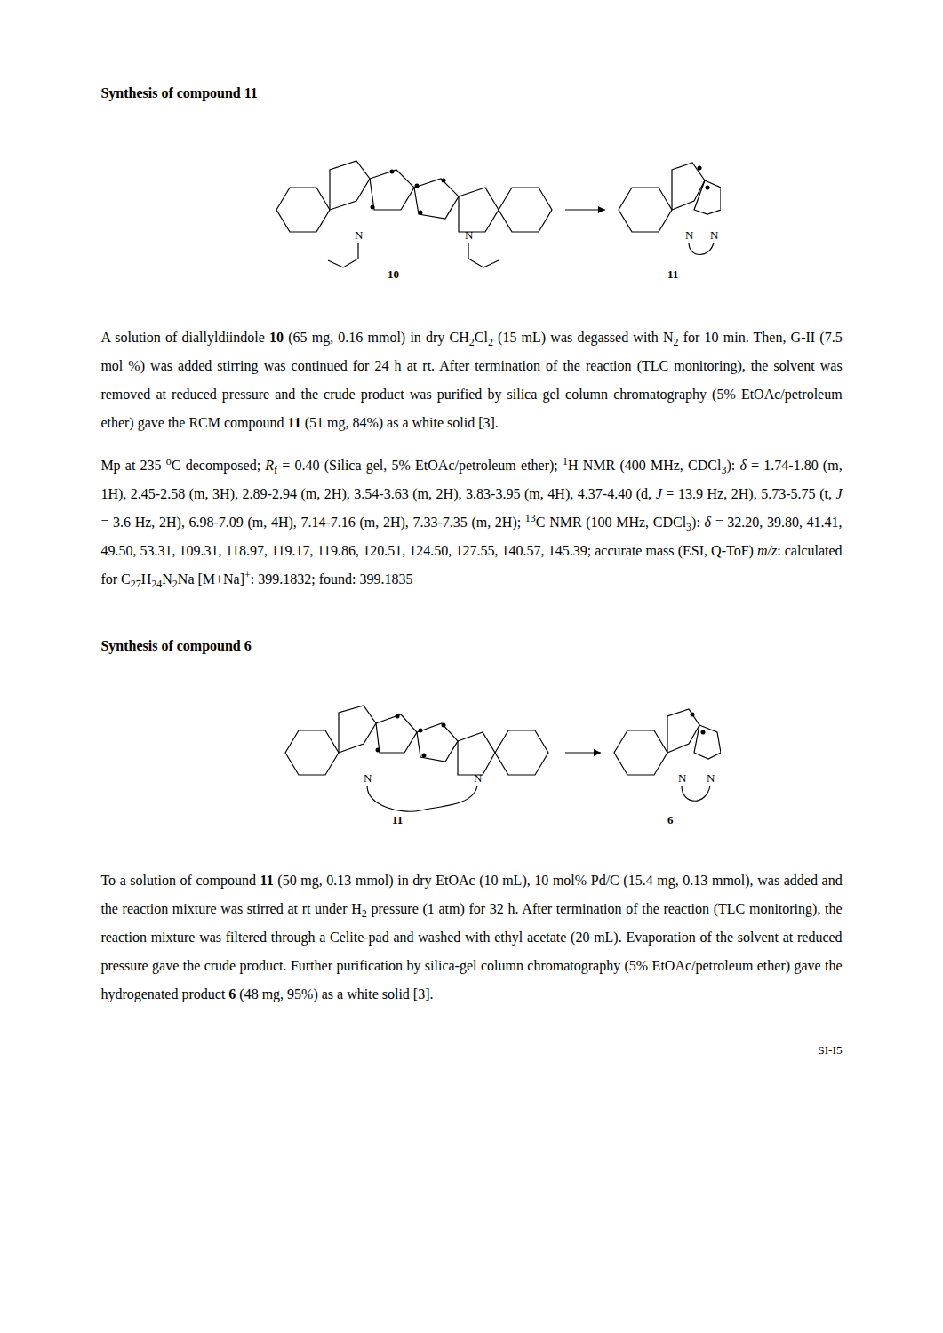Synthesis of compound 11
N N 10 N N 11
A solution of diallyldiindole 10 (65 mg, 0.16 mmol) in dry CH2Cl2 (15 mL) was degassed with N2 for 10 min. Then, G-II (7.5 mol %) was added stirring was continued for 24 h at rt. After termination of the reaction (TLC monitoring), the solvent was removed at reduced pressure and the crude product was purified by silica gel column chromatography (5% EtOAc/petroleum ether) gave the RCM compound 11 (51 mg, 84%) as a white solid [3].
Mp at 235 oC decomposed; Rf = 0.40 (Silica gel, 5% EtOAc/petroleum ether); 1H NMR (400 MHz, CDCl3): δ = 1.74-1.80 (m, 1H), 2.45-2.58 (m, 3H), 2.89-2.94 (m, 2H), 3.54-3.63 (m, 2H), 3.83-3.95 (m, 4H), 4.37-4.40 (d, J = 13.9 Hz, 2H), 5.73-5.75 (t, J = 3.6 Hz, 2H), 6.98-7.09 (m, 4H), 7.14-7.16 (m, 2H), 7.33-7.35 (m, 2H); 13C NMR (100 MHz, CDCl3): δ = 32.20, 39.80, 41.41, 49.50, 53.31, 109.31, 118.97, 119.17, 119.86, 120.51, 124.50, 127.55, 140.57, 145.39; accurate mass (ESI, Q-ToF) m/z: calculated for C27H24N2Na [M+Na]+: 399.1832; found: 399.1835
Synthesis of compound 6
N N 11 N N 6
To a solution of compound 11 (50 mg, 0.13 mmol) in dry EtOAc (10 mL), 10 mol% Pd/C (15.4 mg, 0.13 mmol), was added and the reaction mixture was stirred at rt under H2 pressure (1 atm) for 32 h. After termination of the reaction (TLC monitoring), the reaction mixture was filtered through a Celite-pad and washed with ethyl acetate (20 mL). Evaporation of the solvent at reduced pressure gave the crude product. Further purification by silica-gel column chromatography (5% EtOAc/petroleum ether) gave the hydrogenated product 6 (48 mg, 95%) as a white solid [3].
SI-I5